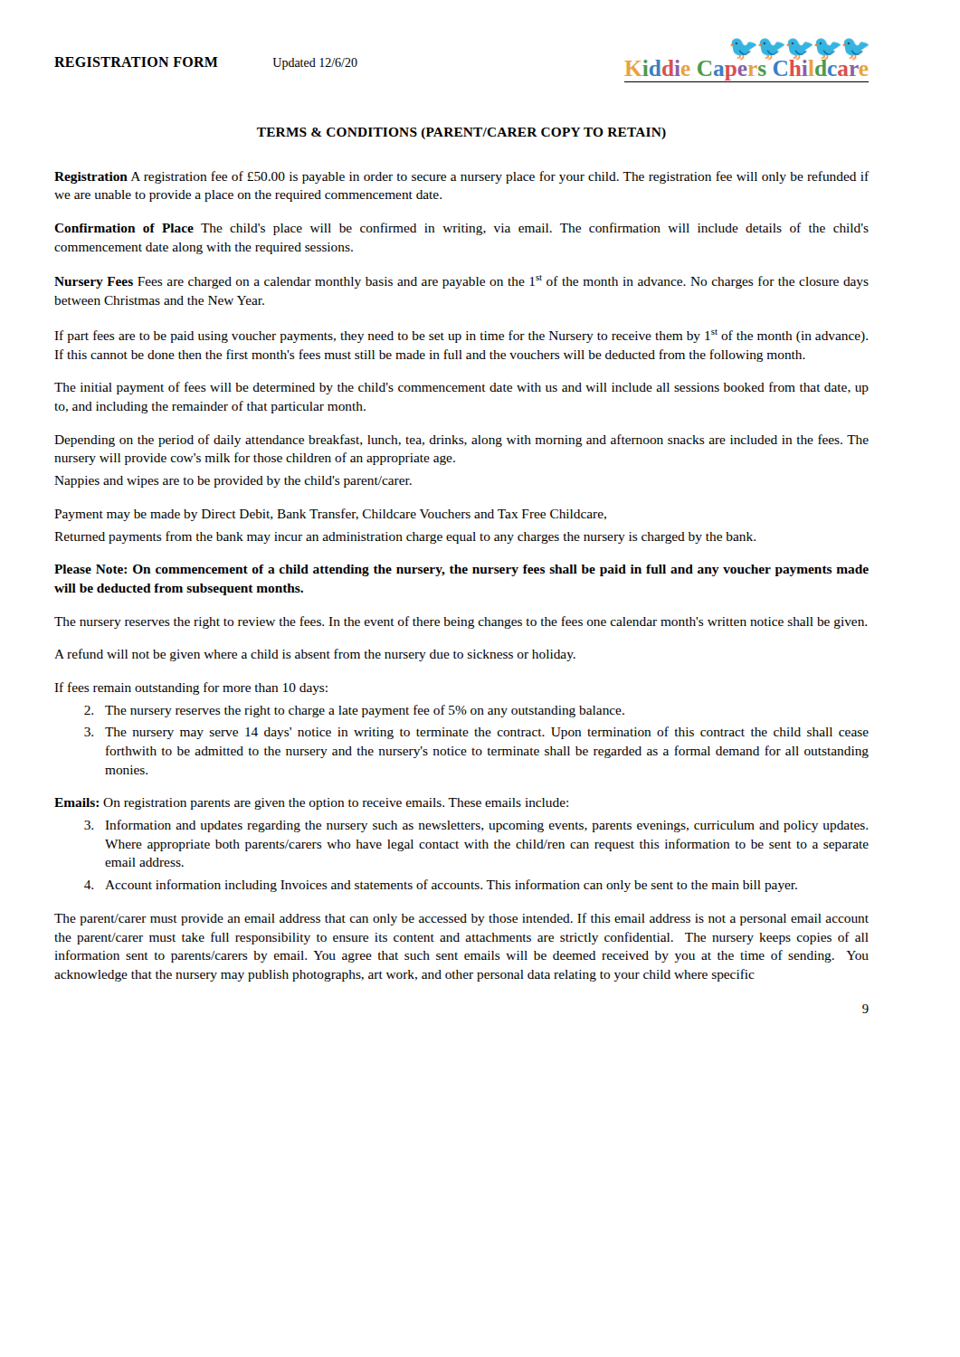REGISTRATION FORM Updated 12/6/20
🐦🐦🐦🐦🐦
Kiddie Capers Childcare
TERMS & CONDITIONS (PARENT/CARER COPY TO RETAIN)
Registration A registration fee of £50.00 is payable in order to secure a nursery place for your child. The registration fee will only be refunded if we are unable to provide a place on the required commencement date.
Confirmation of Place The child's place will be confirmed in writing, via email. The confirmation will include details of the child's commencement date along with the required sessions.
Nursery Fees Fees are charged on a calendar monthly basis and are payable on the 1st of the month in advance. No charges for the closure days between Christmas and the New Year.
If part fees are to be paid using voucher payments, they need to be set up in time for the Nursery to receive them by 1st of the month (in advance). If this cannot be done then the first month's fees must still be made in full and the vouchers will be deducted from the following month.
The initial payment of fees will be determined by the child's commencement date with us and will include all sessions booked from that date, up to, and including the remainder of that particular month.
Depending on the period of daily attendance breakfast, lunch, tea, drinks, along with morning and afternoon snacks are included in the fees. The nursery will provide cow's milk for those children of an appropriate age.
Nappies and wipes are to be provided by the child's parent/carer.
Payment may be made by Direct Debit, Bank Transfer, Childcare Vouchers and Tax Free Childcare,
Returned payments from the bank may incur an administration charge equal to any charges the nursery is charged by the bank.
Please Note: On commencement of a child attending the nursery, the nursery fees shall be paid in full and any voucher payments made will be deducted from subsequent months.
The nursery reserves the right to review the fees. In the event of there being changes to the fees one calendar month's written notice shall be given.
A refund will not be given where a child is absent from the nursery due to sickness or holiday.
If fees remain outstanding for more than 10 days:
The nursery reserves the right to charge a late payment fee of 5% on any outstanding balance.
The nursery may serve 14 days' notice in writing to terminate the contract. Upon termination of this contract the child shall cease forthwith to be admitted to the nursery and the nursery's notice to terminate shall be regarded as a formal demand for all outstanding monies.
Emails: On registration parents are given the option to receive emails. These emails include:
Information and updates regarding the nursery such as newsletters, upcoming events, parents evenings, curriculum and policy updates. Where appropriate both parents/carers who have legal contact with the child/ren can request this information to be sent to a separate email address.
Account information including Invoices and statements of accounts. This information can only be sent to the main bill payer.
The parent/carer must provide an email address that can only be accessed by those intended. If this email address is not a personal email account the parent/carer must take full responsibility to ensure its content and attachments are strictly confidential. The nursery keeps copies of all information sent to parents/carers by email. You agree that such sent emails will be deemed received by you at the time of sending. You acknowledge that the nursery may publish photographs, art work, and other personal data relating to your child where specific
9